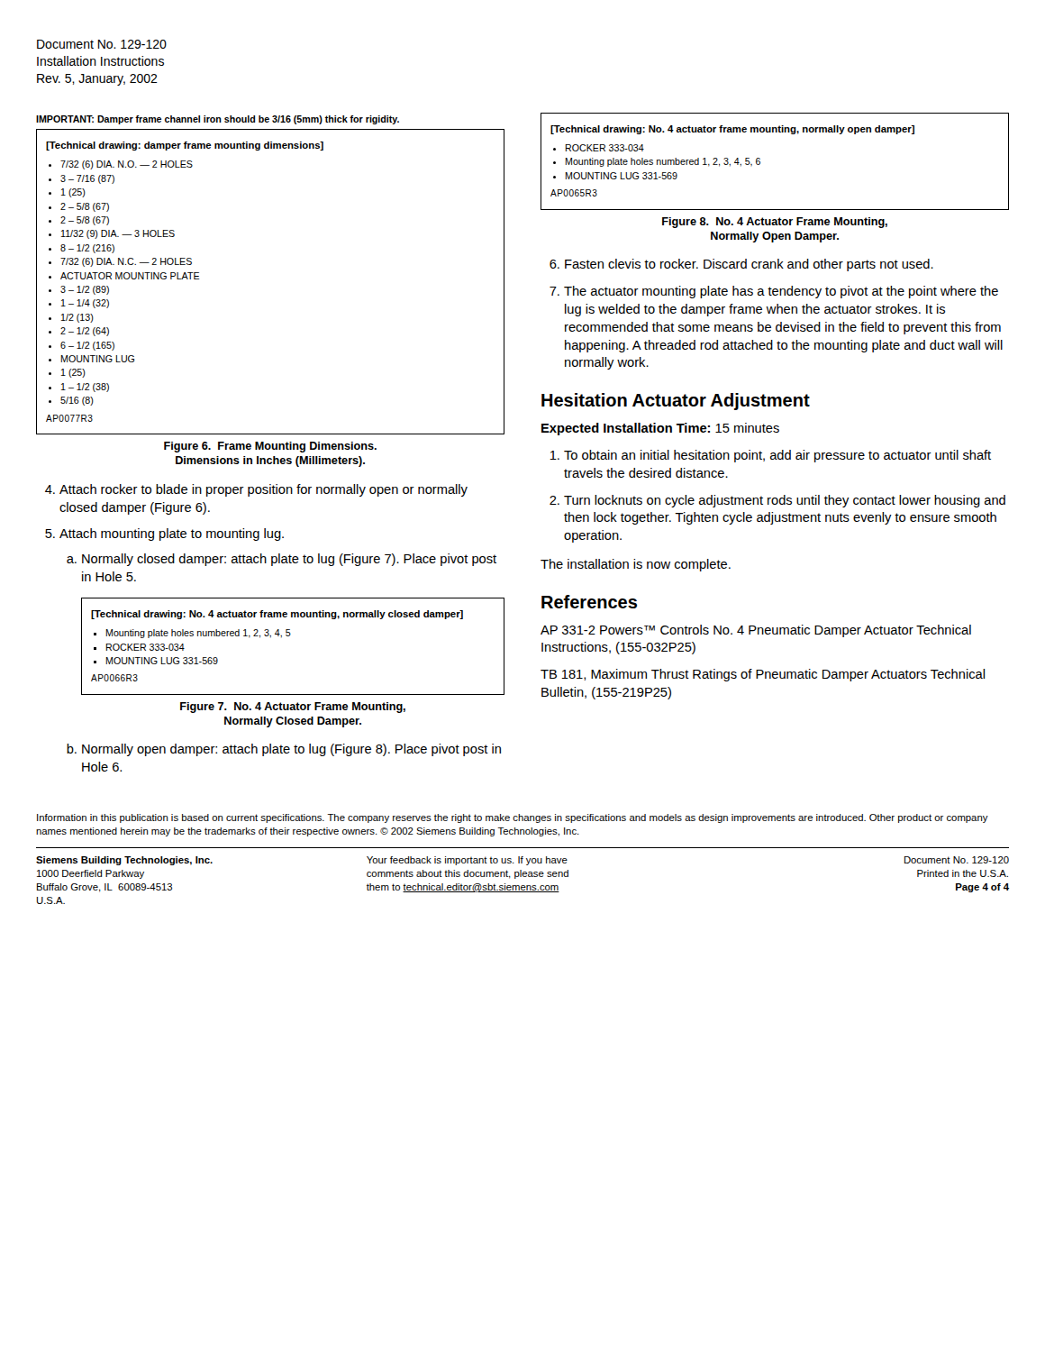Document No. 129-120
Installation Instructions
Rev. 5, January, 2002
IMPORTANT: Damper frame channel iron should be 3/16 (5mm) thick for rigidity.
[Technical drawing: damper frame mounting dimensions]
7/32 (6) DIA. N.O. — 2 HOLES
3 – 7/16 (87)
1 (25)
2 – 5/8 (67)
2 – 5/8 (67)
11/32 (9) DIA. — 3 HOLES
8 – 1/2 (216)
7/32 (6) DIA. N.C. — 2 HOLES
ACTUATOR MOUNTING PLATE
3 – 1/2 (89)
1 – 1/4 (32)
1/2 (13)
2 – 1/2 (64)
6 – 1/2 (165)
MOUNTING LUG
1 (25)
1 – 1/2 (38)
5/16 (8)
AP0077R3
Figure 6. Frame Mounting Dimensions.
Dimensions in Inches (Millimeters).
Attach rocker to blade in proper position for normally open or normally closed damper (Figure 6).
Attach mounting plate to mounting lug.
Normally closed damper: attach plate to lug (Figure 7). Place pivot post in Hole 5.
[Technical drawing: No. 4 actuator frame mounting, normally closed damper]
Mounting plate holes numbered 1, 2, 3, 4, 5
ROCKER 333-034
MOUNTING LUG 331-569
AP0066R3
Figure 7. No. 4 Actuator Frame Mounting,
Normally Closed Damper.
Normally open damper: attach plate to lug (Figure 8). Place pivot post in Hole 6.
[Technical drawing: No. 4 actuator frame mounting, normally open damper]
ROCKER 333-034
Mounting plate holes numbered 1, 2, 3, 4, 5, 6
MOUNTING LUG 331-569
AP0065R3
Figure 8. No. 4 Actuator Frame Mounting,
Normally Open Damper.
Fasten clevis to rocker. Discard crank and other parts not used.
The actuator mounting plate has a tendency to pivot at the point where the lug is welded to the damper frame when the actuator strokes. It is recommended that some means be devised in the field to prevent this from happening. A threaded rod attached to the mounting plate and duct wall will normally work.
Hesitation Actuator Adjustment
Expected Installation Time: 15 minutes
To obtain an initial hesitation point, add air pressure to actuator until shaft travels the desired distance.
Turn locknuts on cycle adjustment rods until they contact lower housing and then lock together. Tighten cycle adjustment nuts evenly to ensure smooth operation.
The installation is now complete.
References
AP 331-2 Powers™ Controls No. 4 Pneumatic Damper Actuator Technical Instructions, (155-032P25)
TB 181, Maximum Thrust Ratings of Pneumatic Damper Actuators Technical Bulletin, (155-219P25)
Information in this publication is based on current specifications. The company reserves the right to make changes in specifications and models as design improvements are introduced. Other product or company names mentioned herein may be the trademarks of their respective owners. © 2002 Siemens Building Technologies, Inc.
Siemens Building Technologies, Inc.
1000 Deerfield Parkway
Buffalo Grove, IL 60089-4513
U.S.A.
Your feedback is important to us. If you have
comments about this document, please send
them to technical.editor@sbt.siemens.com
Document No. 129-120
Printed in the U.S.A.
Page 4 of 4